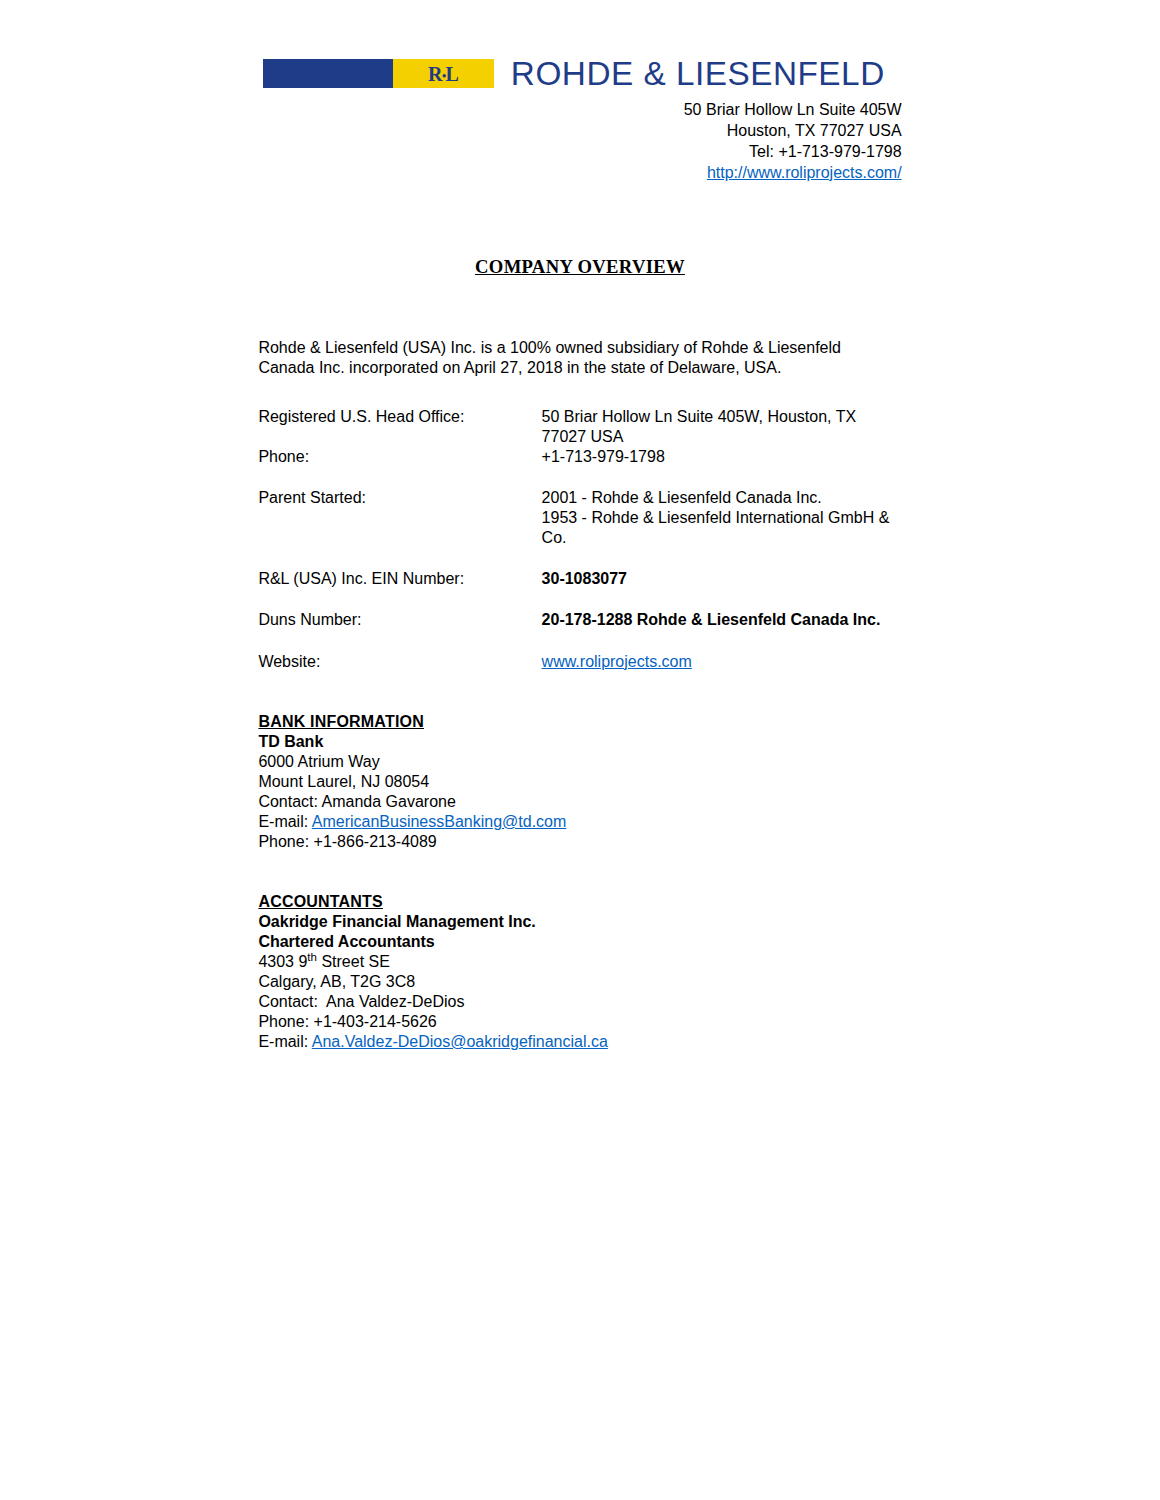R•L
ROHDE & LIESENFELD
50 Briar Hollow Ln Suite 405W
Houston, TX 77027 USA
Tel: +1-713-979-1798
http://www.roliprojects.com/
COMPANY OVERVIEW
Rohde & Liesenfeld (USA) Inc. is a 100% owned subsidiary of Rohde & Liesenfeld Canada Inc. incorporated on April 27, 2018 in the state of Delaware, USA.
| Registered U.S. Head Office: | 50 Briar Hollow Ln Suite 405W, Houston, TX 77027 USA |
| Phone: | +1-713-979-1798 |
| Parent Started: | 2001 - Rohde & Liesenfeld Canada Inc. |
| | 1953 - Rohde & Liesenfeld International GmbH & Co. |
| R&L (USA) Inc. EIN Number: | 30-1083077 |
| Duns Number: | 20-178-1288 Rohde & Liesenfeld Canada Inc. |
| Website: | www.roliprojects.com |
BANK INFORMATION
TD Bank
6000 Atrium Way
Mount Laurel, NJ 08054
Contact: Amanda Gavarone
E-mail: AmericanBusinessBanking@td.com
Phone: +1-866-213-4089
ACCOUNTANTS
Oakridge Financial Management Inc.
Chartered Accountants
4303 9th Street SE
Calgary, AB, T2G 3C8
Contact: Ana Valdez-DeDios
Phone: +1-403-214-5626
E-mail: Ana.Valdez-DeDios@oakridgefinancial.ca